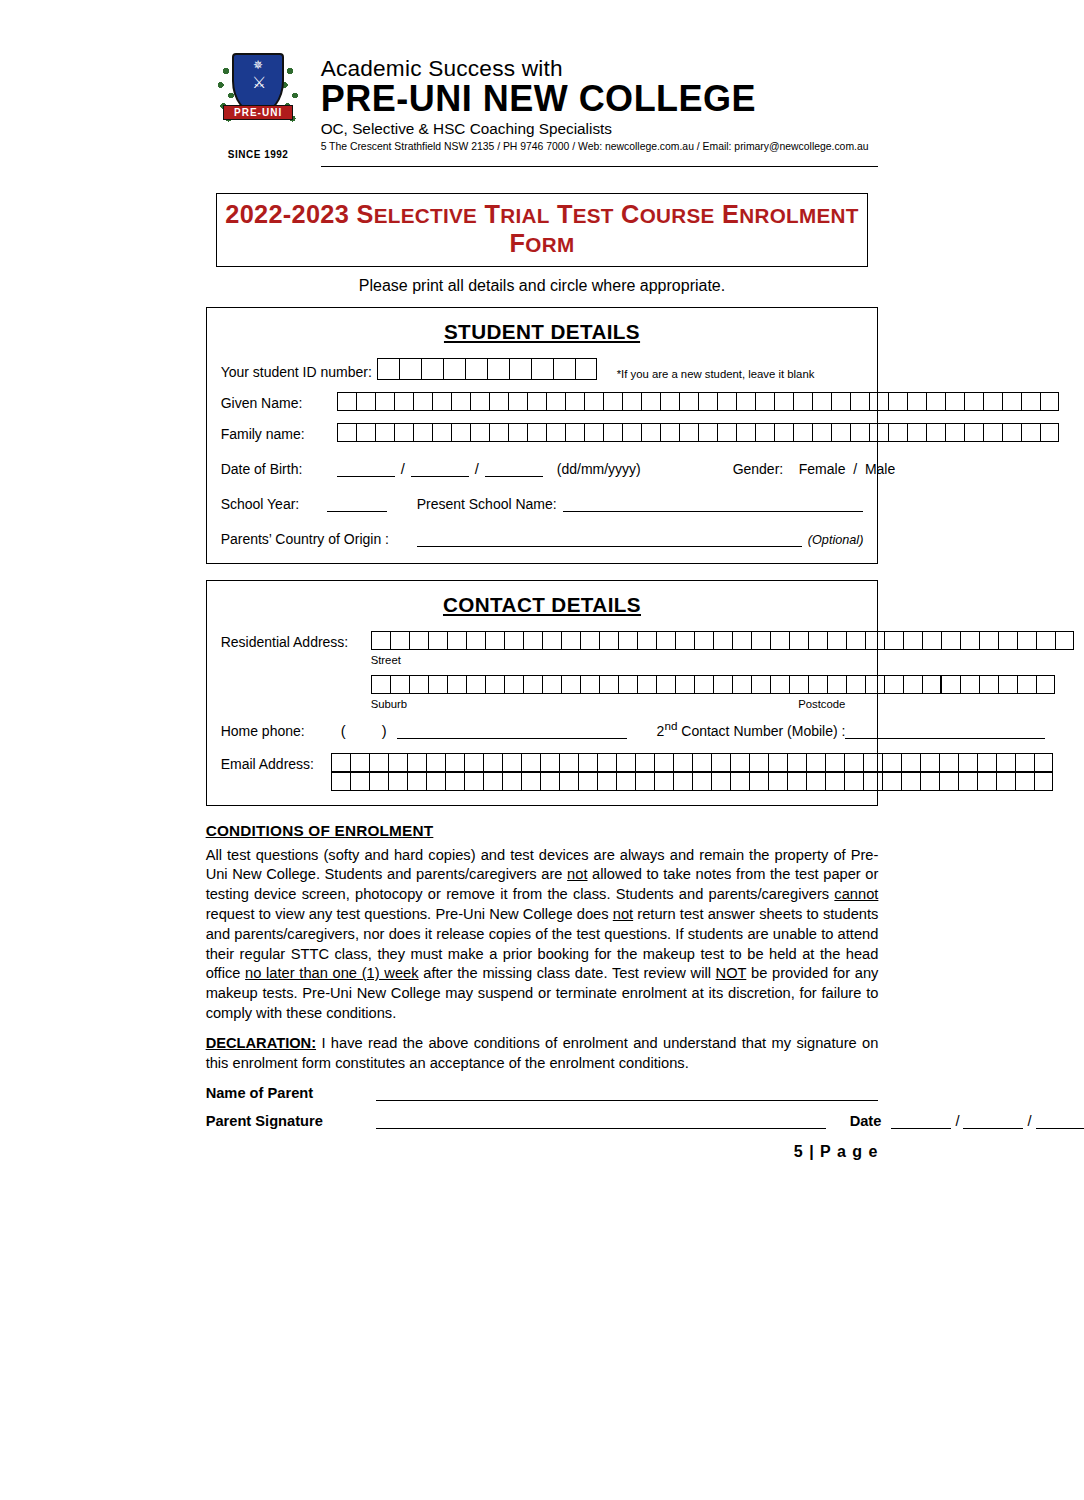✵
⚔
PRE-UNI
SINCE 1992
Academic Success with
PRE-UNI NEW COLLEGE
OC, Selective & HSC Coaching Specialists
5 The Crescent Strathfield NSW 2135 / PH 9746 7000 / Web: newcollege.com.au / Email: primary@newcollege.com.au
2022-2023 SELECTIVE TRIAL TEST COURSE ENROLMENT FORM
Please print all details and circle where appropriate.
STUDENT DETAILS
Your student ID number:
*If you are a new student, leave it blank
Given Name:
Family name:
Date of Birth:
/
/
(dd/mm/yyyy)
Gender: Female / Male
School Year:
Present School Name:
Parents’ Country of Origin :
(Optional)
CONTACT DETAILS
Residential Address:
Street
Suburb
Postcode
Home phone:
( )
2nd Contact Number (Mobile) :
Email Address:
CONDITIONS OF ENROLMENT
All test questions (softy and hard copies) and test devices are always and remain the property of Pre-Uni New College. Students and parents/caregivers are not allowed to take notes from the test paper or testing device screen, photocopy or remove it from the class. Students and parents/caregivers cannot request to view any test questions. Pre-Uni New College does not return test answer sheets to students and parents/caregivers, nor does it release copies of the test questions. If students are unable to attend their regular STTC class, they must make a prior booking for the makeup test to be held at the head office no later than one (1) week after the missing class date. Test review will NOT be provided for any makeup tests. Pre-Uni New College may suspend or terminate enrolment at its discretion, for failure to comply with these conditions.
DECLARATION: I have read the above conditions of enrolment and understand that my signature on this enrolment form constitutes an acceptance of the enrolment conditions.
Name of Parent
Parent Signature
Date
/
/
5 | P a g e